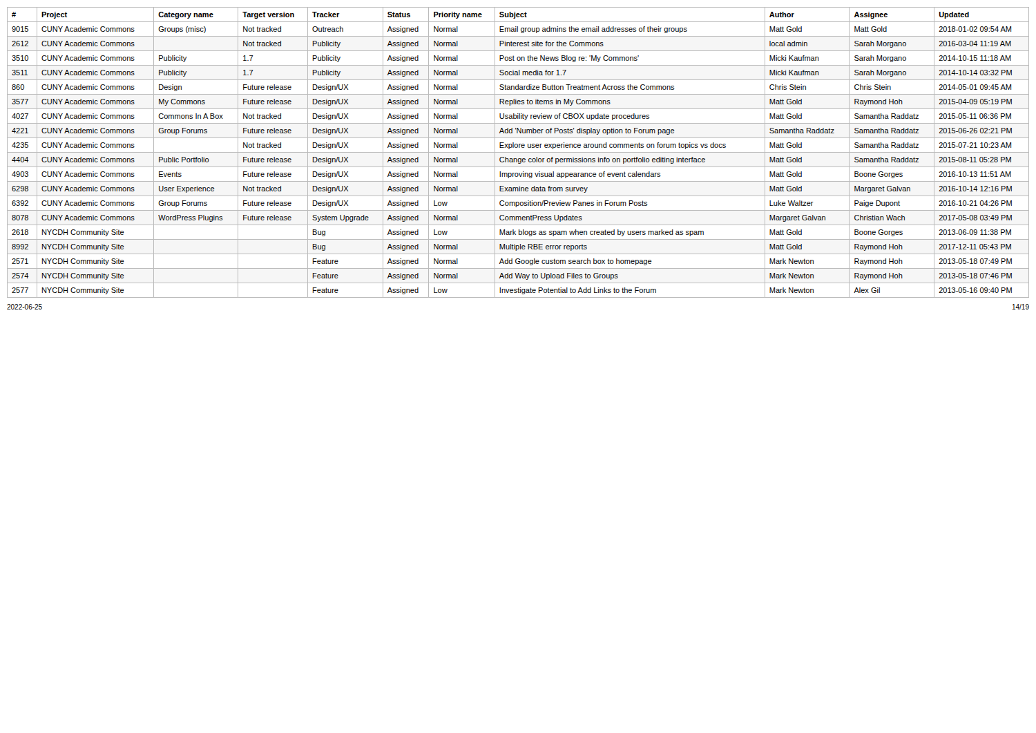| # | Project | Category name | Target version | Tracker | Status | Priority name | Subject | Author | Assignee | Updated |
| --- | --- | --- | --- | --- | --- | --- | --- | --- | --- | --- |
| 9015 | CUNY Academic Commons | Groups (misc) | Not tracked | Outreach | Assigned | Normal | Email group admins the email addresses of their groups | Matt Gold | Matt Gold | 2018-01-02 09:54 AM |
| 2612 | CUNY Academic Commons | | Not tracked | Publicity | Assigned | Normal | Pinterest site for the Commons | local admin | Sarah Morgano | 2016-03-04 11:19 AM |
| 3510 | CUNY Academic Commons | Publicity | 1.7 | Publicity | Assigned | Normal | Post on the News Blog re: 'My Commons' | Micki Kaufman | Sarah Morgano | 2014-10-15 11:18 AM |
| 3511 | CUNY Academic Commons | Publicity | 1.7 | Publicity | Assigned | Normal | Social media for 1.7 | Micki Kaufman | Sarah Morgano | 2014-10-14 03:32 PM |
| 860 | CUNY Academic Commons | Design | Future release | Design/UX | Assigned | Normal | Standardize Button Treatment Across the Commons | Chris Stein | Chris Stein | 2014-05-01 09:45 AM |
| 3577 | CUNY Academic Commons | My Commons | Future release | Design/UX | Assigned | Normal | Replies to items in My Commons | Matt Gold | Raymond Hoh | 2015-04-09 05:19 PM |
| 4027 | CUNY Academic Commons | Commons In A Box | Not tracked | Design/UX | Assigned | Normal | Usability review of CBOX update procedures | Matt Gold | Samantha Raddatz | 2015-05-11 06:36 PM |
| 4221 | CUNY Academic Commons | Group Forums | Future release | Design/UX | Assigned | Normal | Add 'Number of Posts' display option to Forum page | Samantha Raddatz | Samantha Raddatz | 2015-06-26 02:21 PM |
| 4235 | CUNY Academic Commons | | Not tracked | Design/UX | Assigned | Normal | Explore user experience around comments on forum topics vs docs | Matt Gold | Samantha Raddatz | 2015-07-21 10:23 AM |
| 4404 | CUNY Academic Commons | Public Portfolio | Future release | Design/UX | Assigned | Normal | Change color of permissions info on portfolio editing interface | Matt Gold | Samantha Raddatz | 2015-08-11 05:28 PM |
| 4903 | CUNY Academic Commons | Events | Future release | Design/UX | Assigned | Normal | Improving visual appearance of event calendars | Matt Gold | Boone Gorges | 2016-10-13 11:51 AM |
| 6298 | CUNY Academic Commons | User Experience | Not tracked | Design/UX | Assigned | Normal | Examine data from survey | Matt Gold | Margaret Galvan | 2016-10-14 12:16 PM |
| 6392 | CUNY Academic Commons | Group Forums | Future release | Design/UX | Assigned | Low | Composition/Preview Panes in Forum Posts | Luke Waltzer | Paige Dupont | 2016-10-21 04:26 PM |
| 8078 | CUNY Academic Commons | WordPress Plugins | Future release | System Upgrade | Assigned | Normal | CommentPress Updates | Margaret Galvan | Christian Wach | 2017-05-08 03:49 PM |
| 2618 | NYCDH Community Site | | | Bug | Assigned | Low | Mark blogs as spam when created by users marked as spam | Matt Gold | Boone Gorges | 2013-06-09 11:38 PM |
| 8992 | NYCDH Community Site | | | Bug | Assigned | Normal | Multiple RBE error reports | Matt Gold | Raymond Hoh | 2017-12-11 05:43 PM |
| 2571 | NYCDH Community Site | | | Feature | Assigned | Normal | Add Google custom search box to homepage | Mark Newton | Raymond Hoh | 2013-05-18 07:49 PM |
| 2574 | NYCDH Community Site | | | Feature | Assigned | Normal | Add Way to Upload Files to Groups | Mark Newton | Raymond Hoh | 2013-05-18 07:46 PM |
| 2577 | NYCDH Community Site | | | Feature | Assigned | Low | Investigate Potential to Add Links to the Forum | Mark Newton | Alex Gil | 2013-05-16 09:40 PM |
2022-06-25 14/19